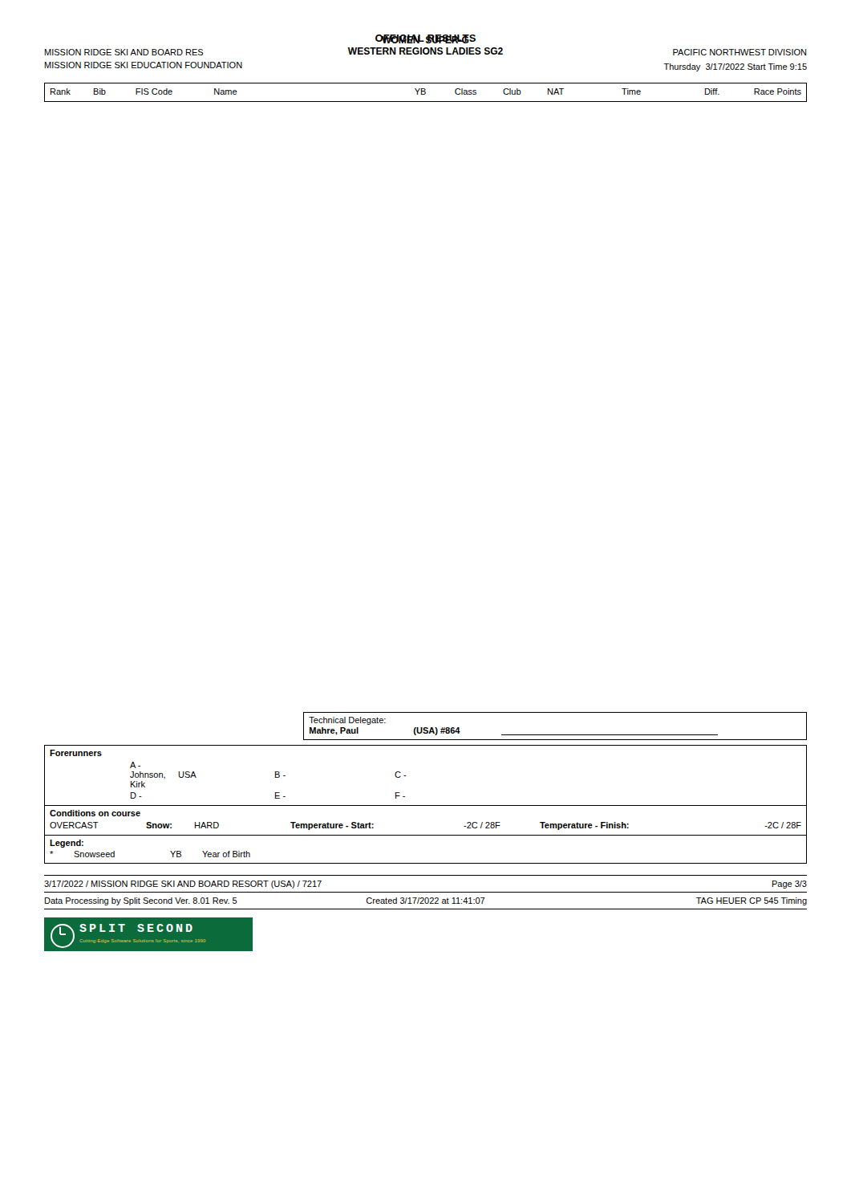OFFICIAL RESULTS
WESTERN REGIONS LADIES SG2
| MISSION RIDGE SKI AND BOARD RES MISSION RIDGE SKI EDUCATION FOUNDATION | WOMEN SUPER-G | PACIFIC NORTHWEST DIVISION Thursday 3/17/2022 Start Time 9:15 |
| Rank | Bib | FIS Code | Name | YB | Class | Club | NAT | Time | Diff. | Race Points |
Technical Delegate:
Mahre, Paul(USA) #864
Forerunners
| A - Johnson, Kirk | USA | B - | C - |
| D - | | E - | F - |
Conditions on course
| OVERCAST | Snow: | HARD | Temperature - Start: | -2C / 28F | Temperature - Finish: | -2C / 28F |
Legend:
*Snowseed YB Year of Birth
3/17/2022 / MISSION RIDGE SKI AND BOARD RESORT (USA) / 7217 Page 3/3
Data Processing by Split Second Ver. 8.01 Rev. 5 Created 3/17/2022 at 11:41:07 TAG HEUER CP 545 Timing
SPLIT SECOND
Cutting-Edge Software Solutions for Sports, since 1990